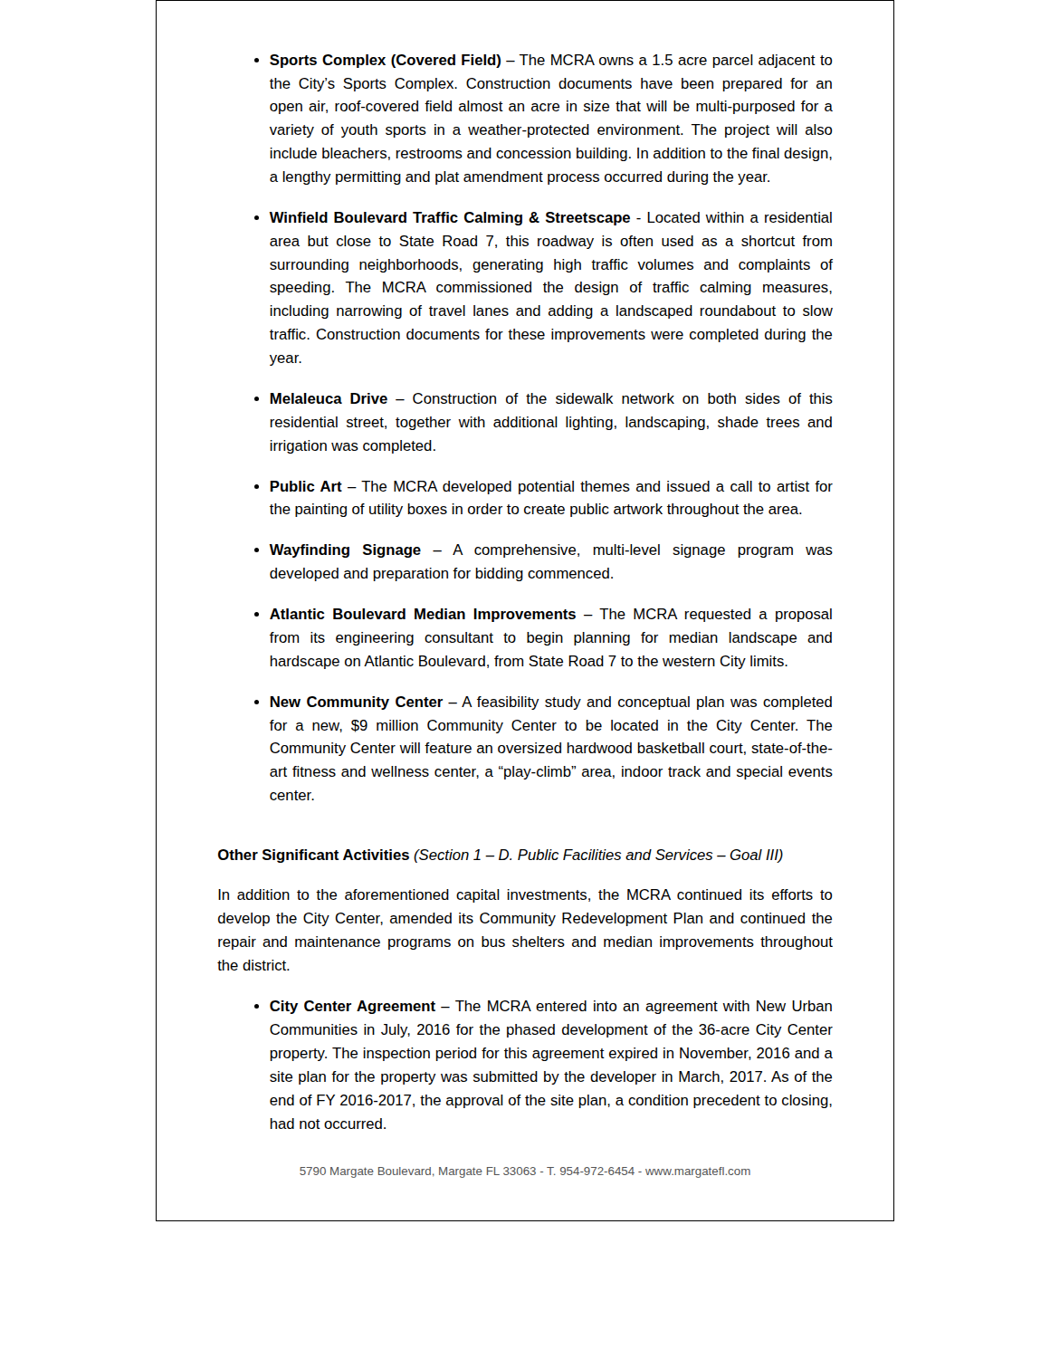Sports Complex (Covered Field) – The MCRA owns a 1.5 acre parcel adjacent to the City’s Sports Complex. Construction documents have been prepared for an open air, roof-covered field almost an acre in size that will be multi-purposed for a variety of youth sports in a weather-protected environment. The project will also include bleachers, restrooms and concession building. In addition to the final design, a lengthy permitting and plat amendment process occurred during the year.
Winfield Boulevard Traffic Calming & Streetscape - Located within a residential area but close to State Road 7, this roadway is often used as a shortcut from surrounding neighborhoods, generating high traffic volumes and complaints of speeding. The MCRA commissioned the design of traffic calming measures, including narrowing of travel lanes and adding a landscaped roundabout to slow traffic. Construction documents for these improvements were completed during the year.
Melaleuca Drive – Construction of the sidewalk network on both sides of this residential street, together with additional lighting, landscaping, shade trees and irrigation was completed.
Public Art – The MCRA developed potential themes and issued a call to artist for the painting of utility boxes in order to create public artwork throughout the area.
Wayfinding Signage – A comprehensive, multi-level signage program was developed and preparation for bidding commenced.
Atlantic Boulevard Median Improvements – The MCRA requested a proposal from its engineering consultant to begin planning for median landscape and hardscape on Atlantic Boulevard, from State Road 7 to the western City limits.
New Community Center – A feasibility study and conceptual plan was completed for a new, $9 million Community Center to be located in the City Center. The Community Center will feature an oversized hardwood basketball court, state-of-the-art fitness and wellness center, a “play-climb” area, indoor track and special events center.
Other Significant Activities (Section 1 – D. Public Facilities and Services – Goal III)
In addition to the aforementioned capital investments, the MCRA continued its efforts to develop the City Center, amended its Community Redevelopment Plan and continued the repair and maintenance programs on bus shelters and median improvements throughout the district.
City Center Agreement – The MCRA entered into an agreement with New Urban Communities in July, 2016 for the phased development of the 36-acre City Center property. The inspection period for this agreement expired in November, 2016 and a site plan for the property was submitted by the developer in March, 2017. As of the end of FY 2016-2017, the approval of the site plan, a condition precedent to closing, had not occurred.
5790 Margate Boulevard, Margate FL 33063 - T. 954-972-6454 - www.margatefl.com